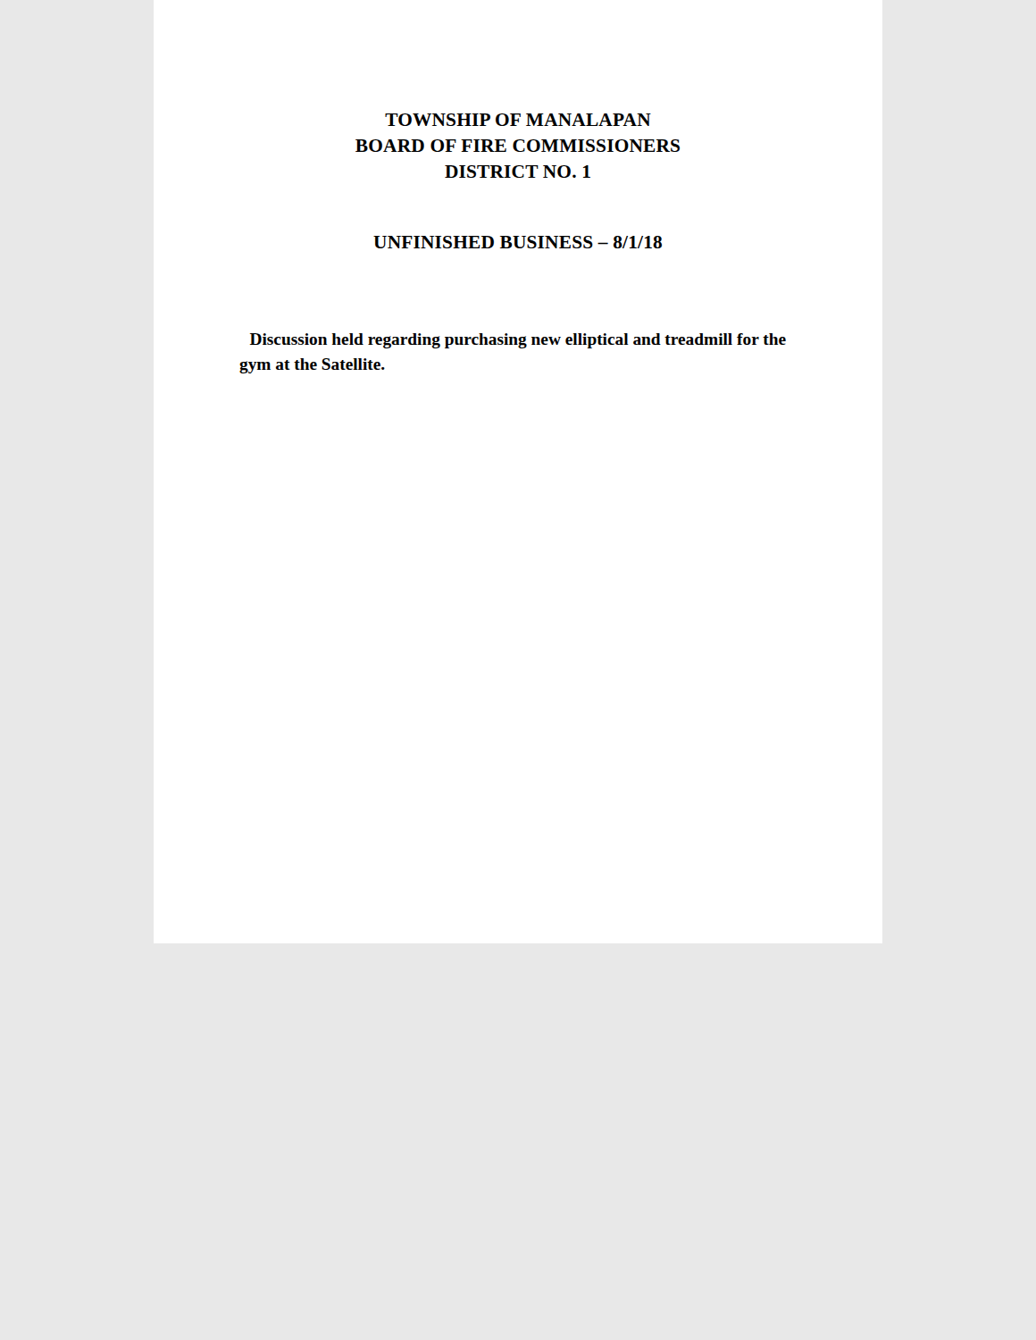TOWNSHIP OF MANALAPAN BOARD OF FIRE COMMISSIONERS DISTRICT NO. 1
UNFINISHED BUSINESS – 8/1/18
Discussion held regarding purchasing new elliptical and treadmill for the gym at the Satellite.